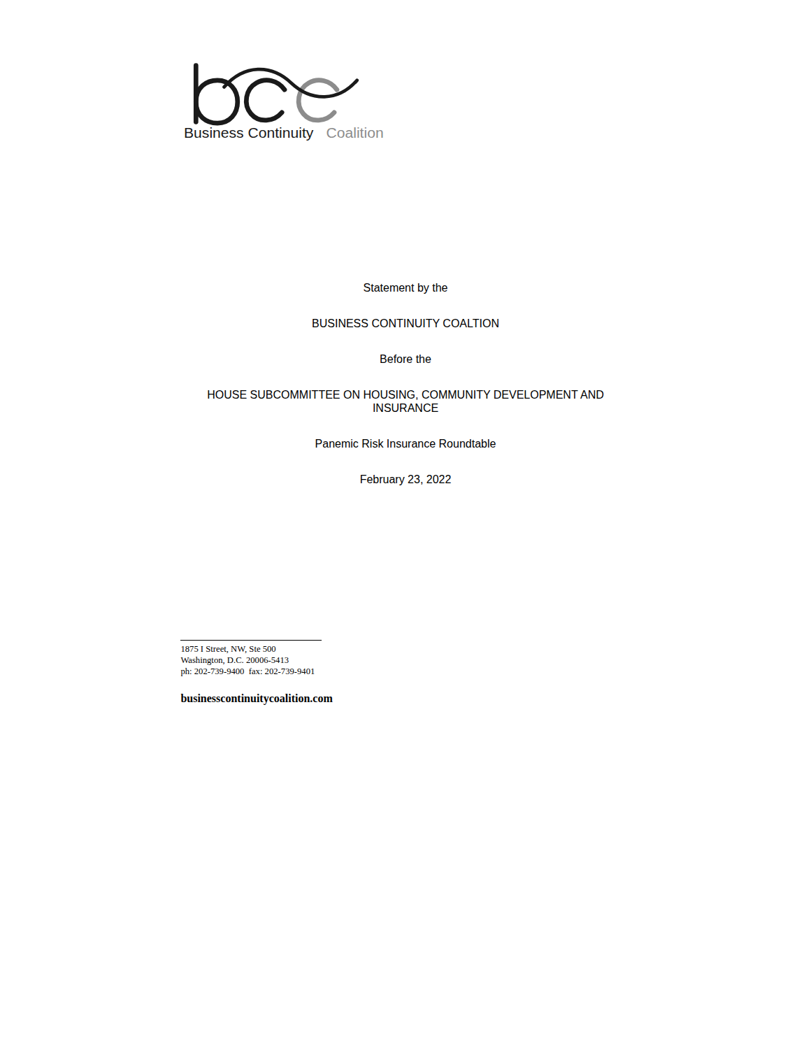Business Continuity Coalition
Statement by the
BUSINESS CONTINUITY COALTION
Before the
HOUSE SUBCOMMITTEE ON HOUSING, COMMUNITY DEVELOPMENT AND INSURANCE
Panemic Risk Insurance Roundtable
February 23, 2022
1875 I Street, NW, Ste 500
Washington, D.C. 20006-5413
ph: 202-739-9400 fax: 202-739-9401
businesscontinuitycoalition.com